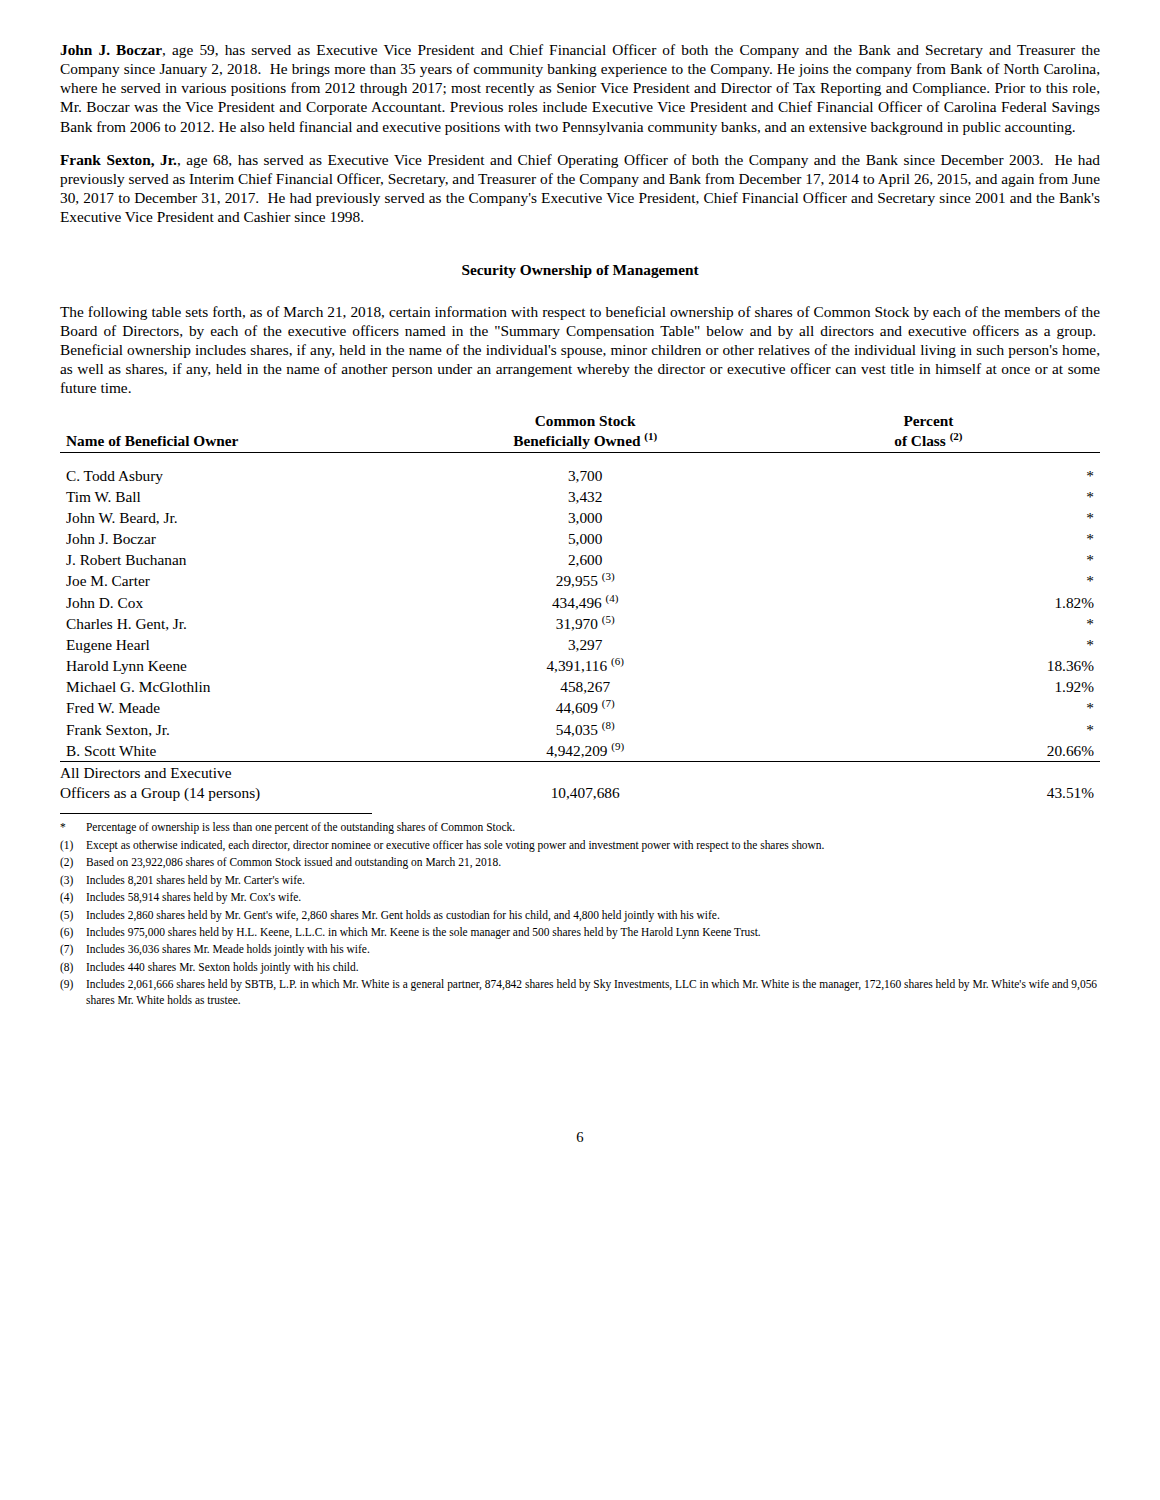John J. Boczar, age 59, has served as Executive Vice President and Chief Financial Officer of both the Company and the Bank and Secretary and Treasurer the Company since January 2, 2018. He brings more than 35 years of community banking experience to the Company. He joins the company from Bank of North Carolina, where he served in various positions from 2012 through 2017; most recently as Senior Vice President and Director of Tax Reporting and Compliance. Prior to this role, Mr. Boczar was the Vice President and Corporate Accountant. Previous roles include Executive Vice President and Chief Financial Officer of Carolina Federal Savings Bank from 2006 to 2012. He also held financial and executive positions with two Pennsylvania community banks, and an extensive background in public accounting.
Frank Sexton, Jr., age 68, has served as Executive Vice President and Chief Operating Officer of both the Company and the Bank since December 2003. He had previously served as Interim Chief Financial Officer, Secretary, and Treasurer of the Company and Bank from December 17, 2014 to April 26, 2015, and again from June 30, 2017 to December 31, 2017. He had previously served as the Company's Executive Vice President, Chief Financial Officer and Secretary since 2001 and the Bank's Executive Vice President and Cashier since 1998.
Security Ownership of Management
The following table sets forth, as of March 21, 2018, certain information with respect to beneficial ownership of shares of Common Stock by each of the members of the Board of Directors, by each of the executive officers named in the "Summary Compensation Table" below and by all directors and executive officers as a group. Beneficial ownership includes shares, if any, held in the name of the individual's spouse, minor children or other relatives of the individual living in such person's home, as well as shares, if any, held in the name of another person under an arrangement whereby the director or executive officer can vest title in himself at once or at some future time.
| Name of Beneficial Owner | Common Stock Beneficially Owned (1) | Percent of Class (2) |
| --- | --- | --- |
| C. Todd Asbury | 3,700 | * |
| Tim W. Ball | 3,432 | * |
| John W. Beard, Jr. | 3,000 | * |
| John J. Boczar | 5,000 | * |
| J. Robert Buchanan | 2,600 | * |
| Joe M. Carter | 29,955 (3) | * |
| John D. Cox | 434,496 (4) | 1.82% |
| Charles H. Gent, Jr. | 31,970 (5) | * |
| Eugene Hearl | 3,297 | * |
| Harold Lynn Keene | 4,391,116 (6) | 18.36% |
| Michael G. McGlothlin | 458,267 | 1.92% |
| Fred W. Meade | 44,609 (7) | * |
| Frank Sexton, Jr. | 54,035 (8) | * |
| B. Scott White | 4,942,209 (9) | 20.66% |
| All Directors and Executive | | |
| Officers as a Group (14 persons) | 10,407,686 | 43.51% |
* Percentage of ownership is less than one percent of the outstanding shares of Common Stock.
(1) Except as otherwise indicated, each director, director nominee or executive officer has sole voting power and investment power with respect to the shares shown.
(2) Based on 23,922,086 shares of Common Stock issued and outstanding on March 21, 2018.
(3) Includes 8,201 shares held by Mr. Carter's wife.
(4) Includes 58,914 shares held by Mr. Cox's wife.
(5) Includes 2,860 shares held by Mr. Gent's wife, 2,860 shares Mr. Gent holds as custodian for his child, and 4,800 held jointly with his wife.
(6) Includes 975,000 shares held by H.L. Keene, L.L.C. in which Mr. Keene is the sole manager and 500 shares held by The Harold Lynn Keene Trust.
(7) Includes 36,036 shares Mr. Meade holds jointly with his wife.
(8) Includes 440 shares Mr. Sexton holds jointly with his child.
(9) Includes 2,061,666 shares held by SBTB, L.P. in which Mr. White is a general partner, 874,842 shares held by Sky Investments, LLC in which Mr. White is the manager, 172,160 shares held by Mr. White's wife and 9,056 shares Mr. White holds as trustee.
6